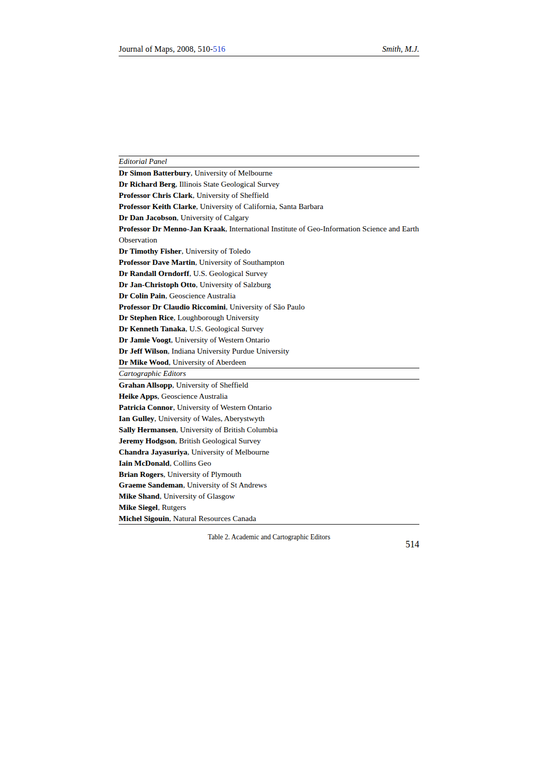Journal of Maps, 2008, 510-516
Smith, M.J.
| Editorial Panel |
| Dr Simon Batterbury , University of Melbourne Dr Richard Berg , Illinois State Geological Survey Professor Chris Clark , University of Sheffield Professor Keith Clarke , University of California, Santa Barbara Dr Dan Jacobson , University of Calgary Professor Dr Menno-Jan Kraak , International Institute of Geo-Information Science and Earth Observation Dr Timothy Fisher , University of Toledo Professor Dave Martin , University of Southampton Dr Randall Orndorff , U.S. Geological Survey Dr Jan-Christoph Otto , University of Salzburg Dr Colin Pain , Geoscience Australia Professor Dr Claudio Riccomini , University of São Paulo Dr Stephen Rice , Loughborough University Dr Kenneth Tanaka , U.S. Geological Survey Dr Jamie Voogt , University of Western Ontario Dr Jeff Wilson , Indiana University Purdue University Dr Mike Wood , University of Aberdeen |
| Cartographic Editors |
| Grahan Allsopp , University of Sheffield Heike Apps , Geoscience Australia Patricia Connor , University of Western Ontario Ian Gulley , University of Wales, Aberystwyth Sally Hermansen , University of British Columbia Jeremy Hodgson , British Geological Survey Chandra Jayasuriya , University of Melbourne Iain McDonald , Collins Geo Brian Rogers , University of Plymouth Graeme Sandeman , University of St Andrews Mike Shand , University of Glasgow Mike Siegel , Rutgers Michel Sigouin , Natural Resources Canada |
Table 2. Academic and Cartographic Editors
514